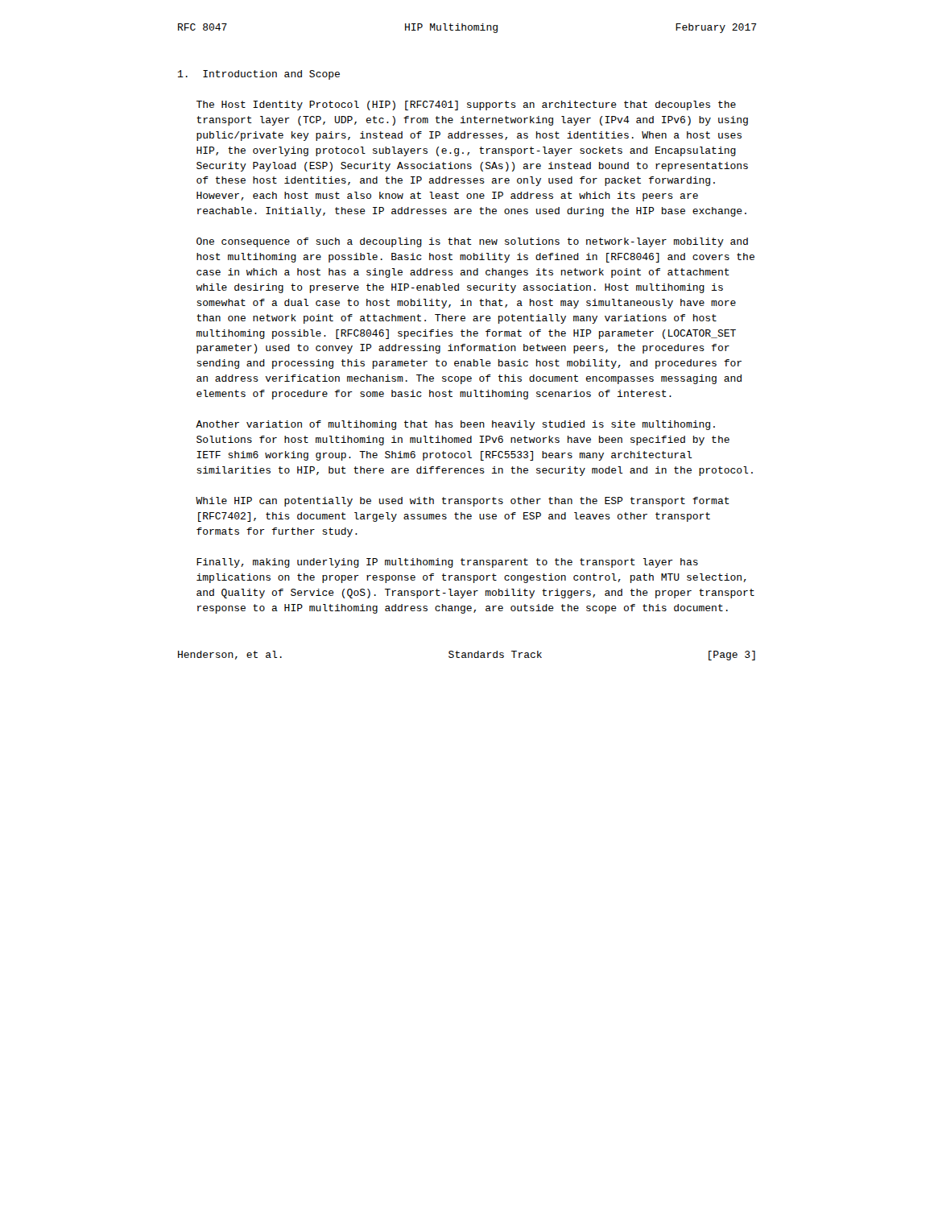RFC 8047 HIP Multihoming February 2017
1. Introduction and Scope
The Host Identity Protocol (HIP) [RFC7401] supports an architecture that decouples the transport layer (TCP, UDP, etc.) from the internetworking layer (IPv4 and IPv6) by using public/private key pairs, instead of IP addresses, as host identities. When a host uses HIP, the overlying protocol sublayers (e.g., transport-layer sockets and Encapsulating Security Payload (ESP) Security Associations (SAs)) are instead bound to representations of these host identities, and the IP addresses are only used for packet forwarding. However, each host must also know at least one IP address at which its peers are reachable. Initially, these IP addresses are the ones used during the HIP base exchange.
One consequence of such a decoupling is that new solutions to network-layer mobility and host multihoming are possible. Basic host mobility is defined in [RFC8046] and covers the case in which a host has a single address and changes its network point of attachment while desiring to preserve the HIP-enabled security association. Host multihoming is somewhat of a dual case to host mobility, in that, a host may simultaneously have more than one network point of attachment. There are potentially many variations of host multihoming possible. [RFC8046] specifies the format of the HIP parameter (LOCATOR_SET parameter) used to convey IP addressing information between peers, the procedures for sending and processing this parameter to enable basic host mobility, and procedures for an address verification mechanism. The scope of this document encompasses messaging and elements of procedure for some basic host multihoming scenarios of interest.
Another variation of multihoming that has been heavily studied is site multihoming. Solutions for host multihoming in multihomed IPv6 networks have been specified by the IETF shim6 working group. The Shim6 protocol [RFC5533] bears many architectural similarities to HIP, but there are differences in the security model and in the protocol.
While HIP can potentially be used with transports other than the ESP transport format [RFC7402], this document largely assumes the use of ESP and leaves other transport formats for further study.
Finally, making underlying IP multihoming transparent to the transport layer has implications on the proper response of transport congestion control, path MTU selection, and Quality of Service (QoS). Transport-layer mobility triggers, and the proper transport response to a HIP multihoming address change, are outside the scope of this document.
Henderson, et al. Standards Track [Page 3]